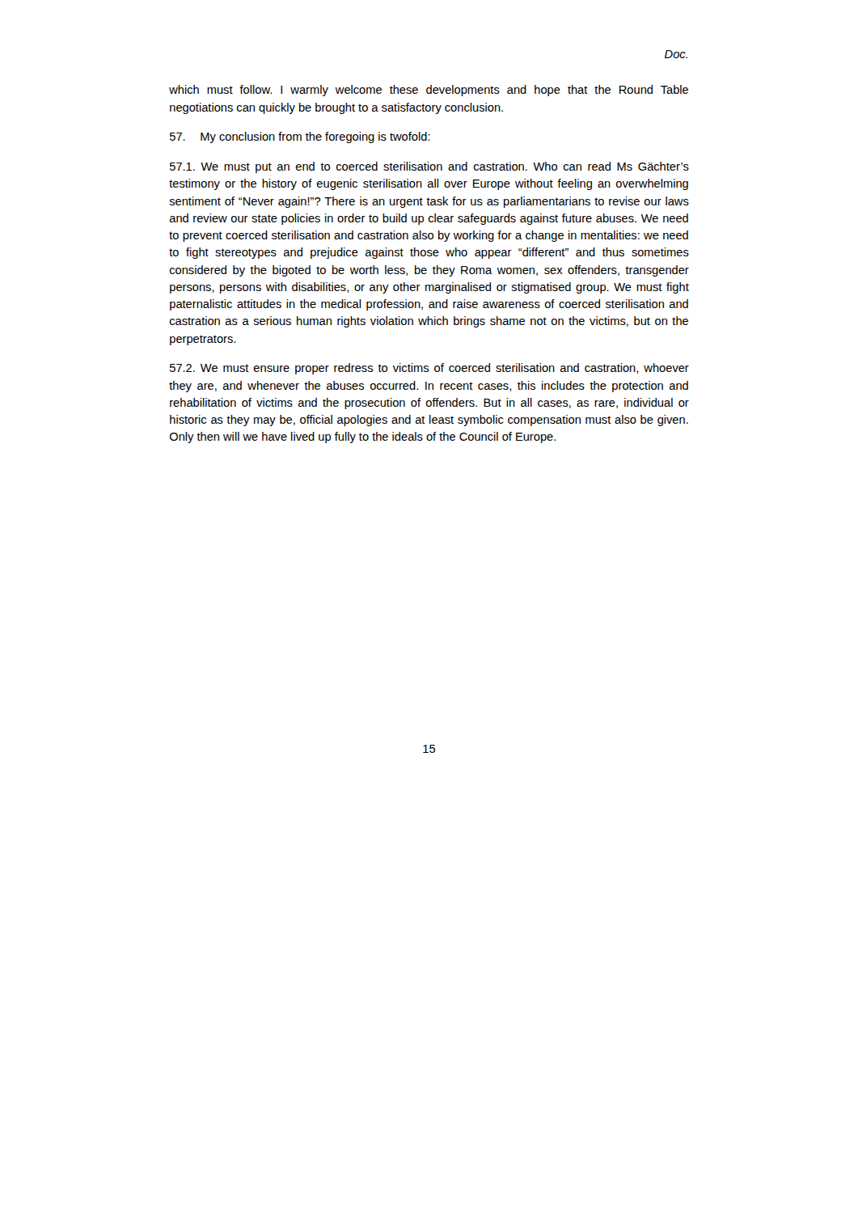Doc.
which must follow. I warmly welcome these developments and hope that the Round Table negotiations can quickly be brought to a satisfactory conclusion.
57. My conclusion from the foregoing is twofold:
57.1. We must put an end to coerced sterilisation and castration. Who can read Ms Gächter’s testimony or the history of eugenic sterilisation all over Europe without feeling an overwhelming sentiment of “Never again!”? There is an urgent task for us as parliamentarians to revise our laws and review our state policies in order to build up clear safeguards against future abuses. We need to prevent coerced sterilisation and castration also by working for a change in mentalities: we need to fight stereotypes and prejudice against those who appear “different” and thus sometimes considered by the bigoted to be worth less, be they Roma women, sex offenders, transgender persons, persons with disabilities, or any other marginalised or stigmatised group. We must fight paternalistic attitudes in the medical profession, and raise awareness of coerced sterilisation and castration as a serious human rights violation which brings shame not on the victims, but on the perpetrators.
57.2. We must ensure proper redress to victims of coerced sterilisation and castration, whoever they are, and whenever the abuses occurred. In recent cases, this includes the protection and rehabilitation of victims and the prosecution of offenders. But in all cases, as rare, individual or historic as they may be, official apologies and at least symbolic compensation must also be given. Only then will we have lived up fully to the ideals of the Council of Europe.
15